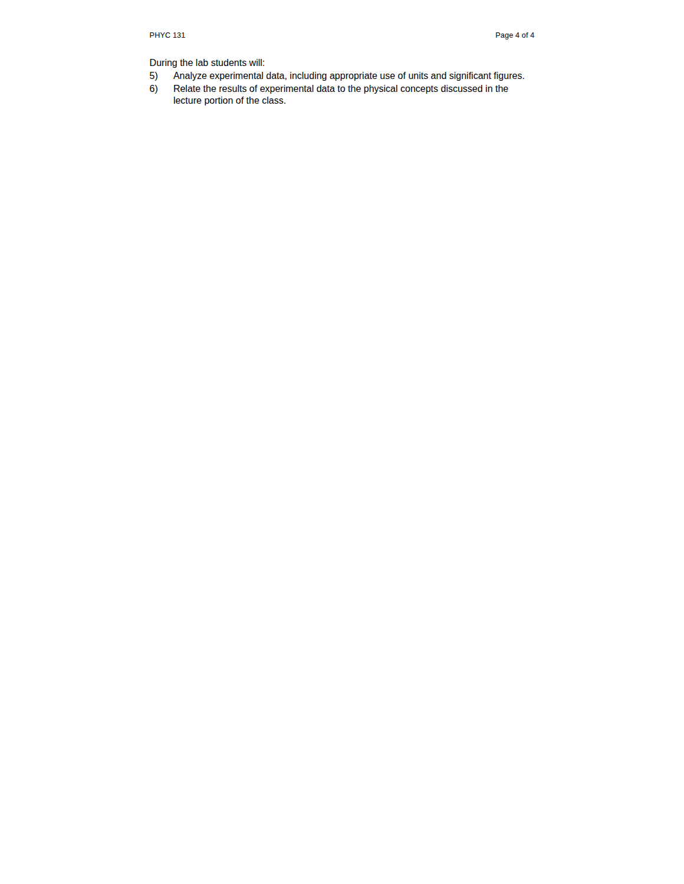PHYC 131
Page 4 of 4
During the lab students will:
5) Analyze experimental data, including appropriate use of units and significant figures.
6) Relate the results of experimental data to the physical concepts discussed in the lecture portion of the class.